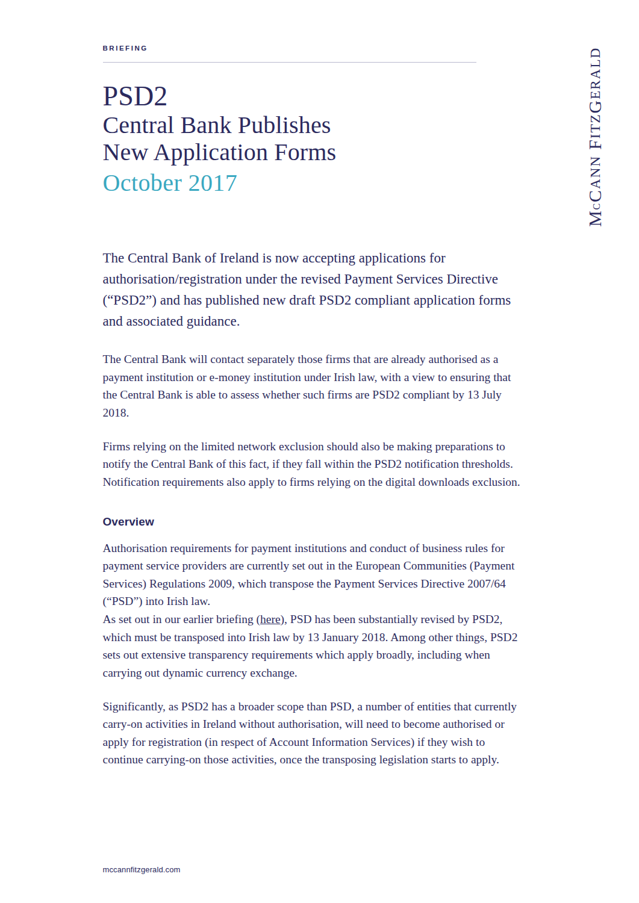Mc CANN FITZGERALD
Briefing
PSD2 Central Bank Publishes New Application Forms October 2017
The Central Bank of Ireland is now accepting applications for authorisation/registration under the revised Payment Services Directive (“PSD2”) and has published new draft PSD2 compliant application forms and associated guidance.
The Central Bank will contact separately those firms that are already authorised as a payment institution or e-money institution under Irish law, with a view to ensuring that the Central Bank is able to assess whether such firms are PSD2 compliant by 13 July 2018.
Firms relying on the limited network exclusion should also be making preparations to notify the Central Bank of this fact, if they fall within the PSD2 notification thresholds. Notification requirements also apply to firms relying on the digital downloads exclusion.
Overview
Authorisation requirements for payment institutions and conduct of business rules for payment service providers are currently set out in the European Communities (Payment Services) Regulations 2009, which transpose the Payment Services Directive 2007/64 (“PSD”) into Irish law.
As set out in our earlier briefing (here), PSD has been substantially revised by PSD2, which must be transposed into Irish law by 13 January 2018. Among other things, PSD2 sets out extensive transparency requirements which apply broadly, including when carrying out dynamic currency exchange.
Significantly, as PSD2 has a broader scope than PSD, a number of entities that currently carry-on activities in Ireland without authorisation, will need to become authorised or apply for registration (in respect of Account Information Services) if they wish to continue carrying-on those activities, once the transposing legislation starts to apply.
mccannfitzgerald.com